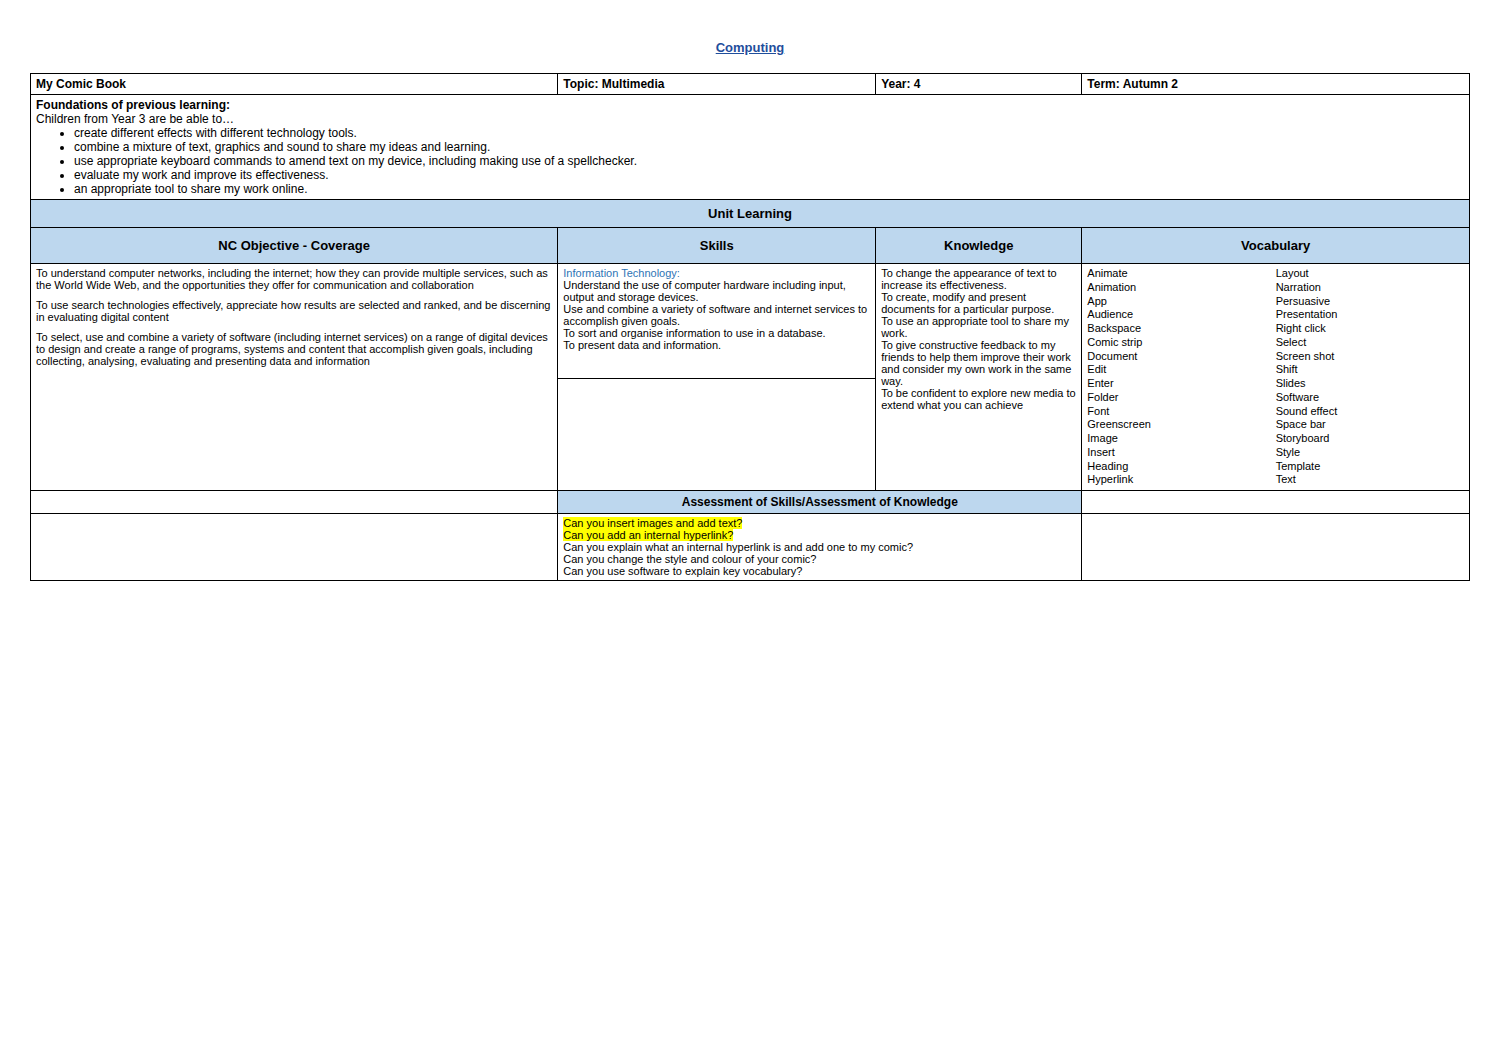Computing
| My Comic Book | Topic: Multimedia | Year: 4 | Term: Autumn 2 |
| Foundations of previous learning: Children from Year 3 are be able to… create different effects with different technology tools. combine a mixture of text, graphics and sound to share my ideas and learning. use appropriate keyboard commands to amend text on my device, including making use of a spellchecker. evaluate my work and improve its effectiveness. an appropriate tool to share my work online. |
| Unit Learning |
| NC Objective - Coverage | Skills | Knowledge | Vocabulary |
| To understand computer networks, including the internet; how they can provide multiple services, such as the World Wide Web, and the opportunities they offer for communication and collaboration To use search technologies effectively, appreciate how results are selected and ranked, and be discerning in evaluating digital content To select, use and combine a variety of software (including internet services) on a range of digital devices to design and create a range of programs, systems and content that accomplish given goals, including collecting, analysing, evaluating and presenting data and information | / Information Technology: Understand the use of computer hardware including input, output and storage devices. Use and combine a variety of software and internet services to accomplish given goals. To sort and organise information to use in a database. To present data and information. / | To change the appearance of text to increase its effectiveness. To create, modify and present documents for a particular purpose. To use an appropriate tool to share my work. To give constructive feedback to my friends to help them improve their work and consider my own work in the same way. To be confident to explore new media to extend what you can achieve | / Animate Animation App Audience Backspace Comic strip Document Edit Enter Folder Font Greenscreen Image Insert Heading Hyperlink / Layout Narration Persuasive Presentation Right click Select Screen shot Shift Slides Software Sound effect Space bar Storyboard Style Template Text / |
| | Assessment of Skills/Assessment of Knowledge | |
| | Can you insert images and add text? Can you add an internal hyperlink? Can you explain what an internal hyperlink is and add one to my comic? Can you change the style and colour of your comic? Can you use software to explain key vocabulary? | |